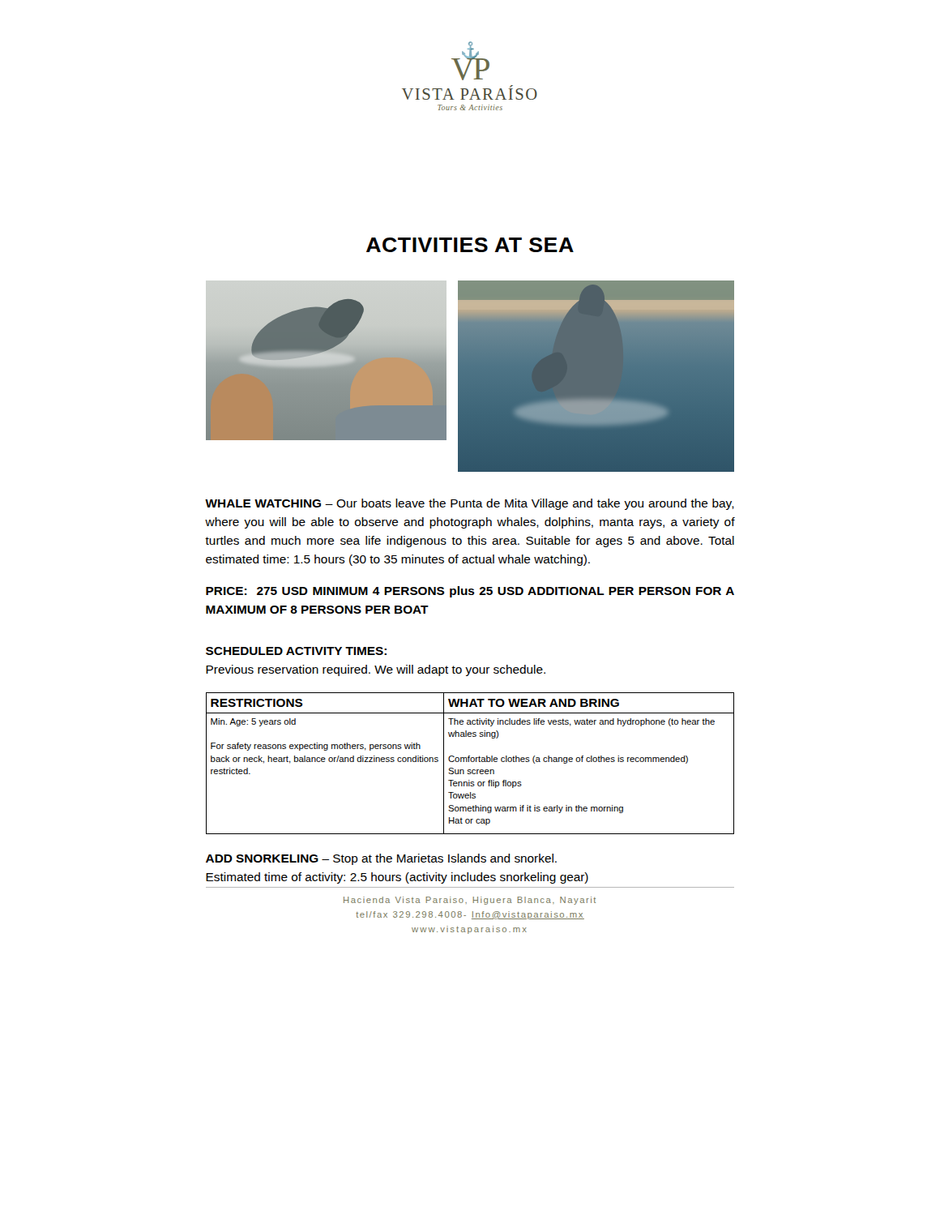⚓VP
VISTA PARAÍSO
Tours & Activities
ACTIVITIES AT SEA
WHALE WATCHING – Our boats leave the Punta de Mita Village and take you around the bay, where you will be able to observe and photograph whales, dolphins, manta rays, a variety of turtles and much more sea life indigenous to this area. Suitable for ages 5 and above. Total estimated time: 1.5 hours (30 to 35 minutes of actual whale watching).
PRICE: 275 USD MINIMUM 4 PERSONS plus 25 USD ADDITIONAL PER PERSON FOR A MAXIMUM OF 8 PERSONS PER BOAT
SCHEDULED ACTIVITY TIMES:
Previous reservation required. We will adapt to your schedule.
| RESTRICTIONS | WHAT TO WEAR AND BRING |
| --- | --- |
| Min. Age: 5 years old For safety reasons expecting mothers, persons with back or neck, heart, balance or/and dizziness conditions restricted. | The activity includes life vests, water and hydrophone (to hear the whales sing) Comfortable clothes (a change of clothes is recommended) Sun screen Tennis or flip flops Towels Something warm if it is early in the morning Hat or cap |
ADD SNORKELING – Stop at the Marietas Islands and snorkel.
Estimated time of activity: 2.5 hours (activity includes snorkeling gear)
Hacienda Vista Paraiso, Higuera Blanca, Nayarit
tel/fax 329.298.4008- Info@vistaparaiso.mx
www.vistaparaiso.mx